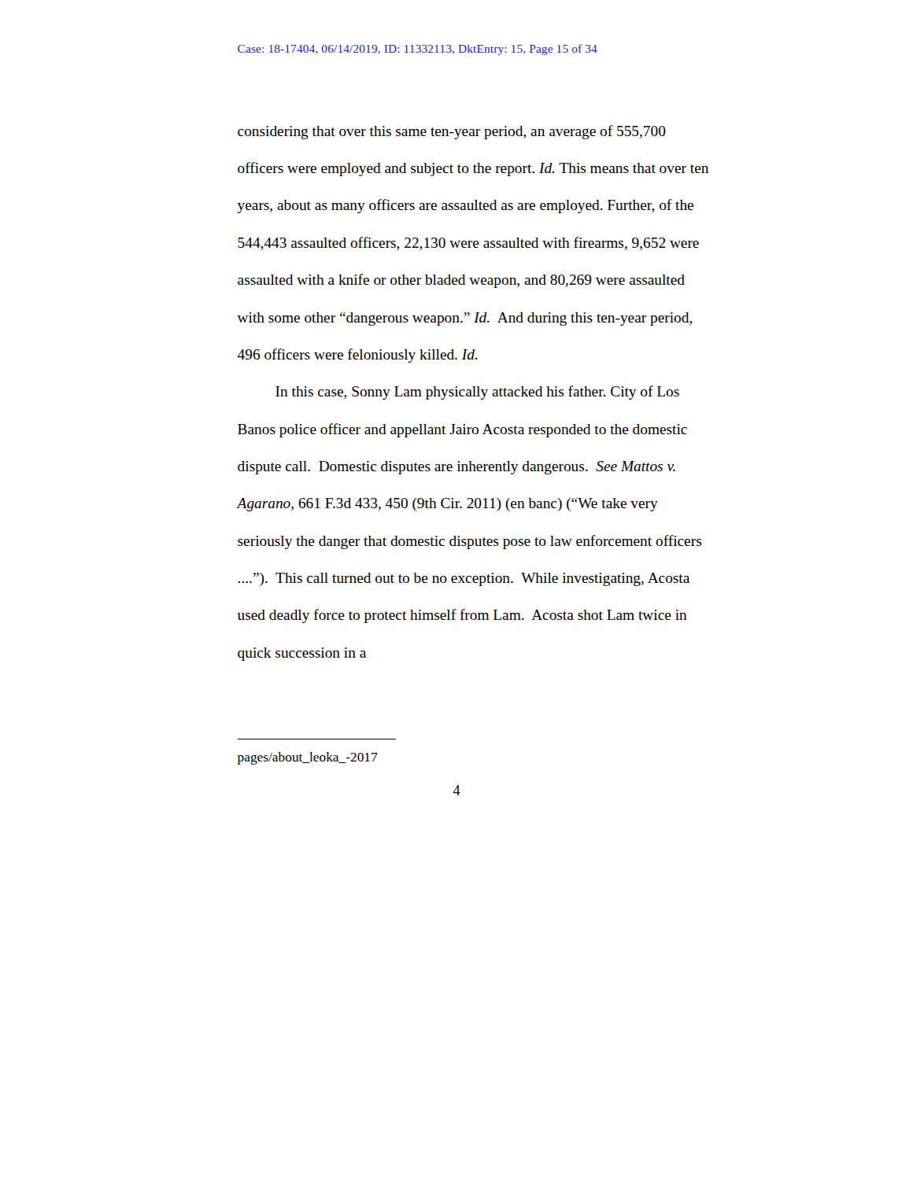Case: 18-17404, 06/14/2019, ID: 11332113, DktEntry: 15, Page 15 of 34
considering that over this same ten‑year period, an average of 555,700 officers were employed and subject to the report. Id. This means that over ten years, about as many officers are assaulted as are employed. Further, of the 544,443 assaulted officers, 22,130 were assaulted with firearms, 9,652 were assaulted with a knife or other bladed weapon, and 80,269 were assaulted with some other “dangerous weapon.” Id. And during this ten‑year period, 496 officers were feloniously killed. Id.
In this case, Sonny Lam physically attacked his father. City of Los Banos police officer and appellant Jairo Acosta responded to the domestic dispute call. Domestic disputes are inherently dangerous. See Mattos v. Agarano, 661 F.3d 433, 450 (9th Cir. 2011) (en banc) (“We take very seriously the danger that domestic disputes pose to law enforcement officers ....”). This call turned out to be no exception. While investigating, Acosta used deadly force to protect himself from Lam. Acosta shot Lam twice in quick succession in a
pages/about_leoka_‑2017
4